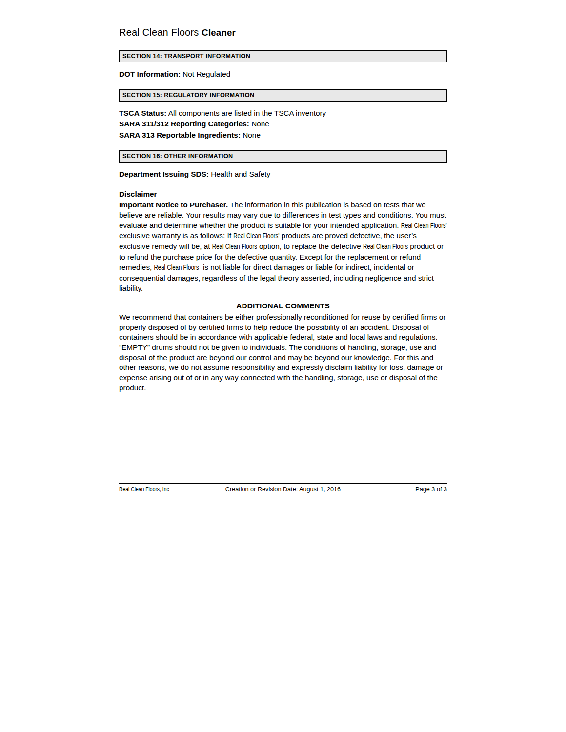Real Clean Floors Cleaner
Section 14: Transport Information
DOT Information: Not Regulated
Section 15: Regulatory Information
TSCA Status: All components are listed in the TSCA inventory
SARA 311/312 Reporting Categories: None
SARA 313 Reportable Ingredients: None
Section 16: Other Information
Department Issuing SDS: Health and Safety
Disclaimer
Important Notice to Purchaser. The information in this publication is based on tests that we believe are reliable. Your results may vary due to differences in test types and conditions. You must evaluate and determine whether the product is suitable for your intended application. Real Clean Floors' exclusive warranty is as follows: If Real Clean Floors' products are proved defective, the user’s exclusive remedy will be, at Real Clean Floors option, to replace the defective Real Clean Floors product or to refund the purchase price for the defective quantity. Except for the replacement or refund remedies, Real Clean Floors is not liable for direct damages or liable for indirect, incidental or consequential damages, regardless of the legal theory asserted, including negligence and strict liability.
ADDITIONAL COMMENTS
We recommend that containers be either professionally reconditioned for reuse by certified firms or properly disposed of by certified firms to help reduce the possibility of an accident. Disposal of containers should be in accordance with applicable federal, state and local laws and regulations. “EMPTY” drums should not be given to individuals. The conditions of handling, storage, use and disposal of the product are beyond our control and may be beyond our knowledge. For this and other reasons, we do not assume responsibility and expressly disclaim liability for loss, damage or expense arising out of or in any way connected with the handling, storage, use or disposal of the product.
Real Clean Floors, Inc
Creation or Revision Date: August 1, 2016
Page 3 of 3